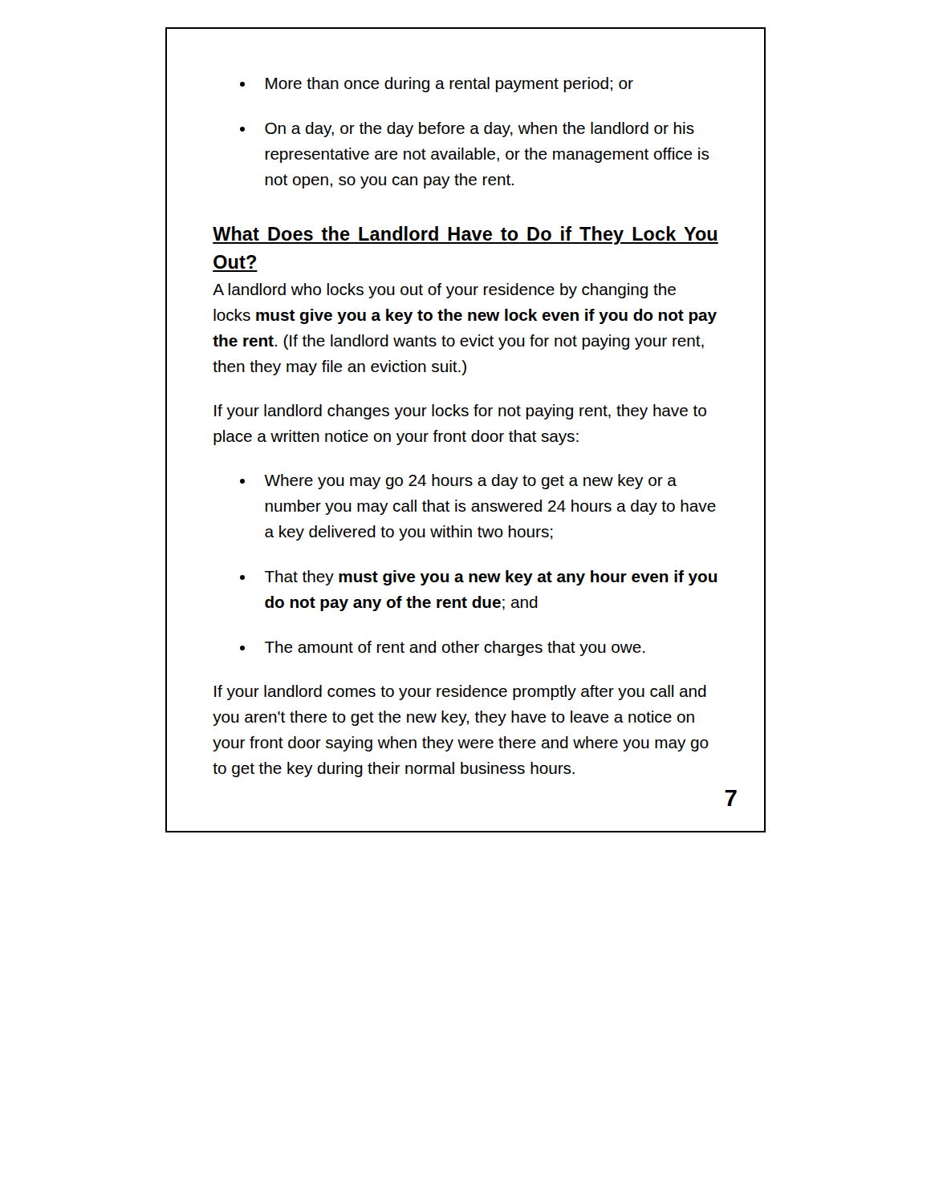More than once during a rental payment period; or
On a day, or the day before a day, when the landlord or his representative are not available, or the management office is not open, so you can pay the rent.
What Does the Landlord Have to Do if They Lock You Out?
A landlord who locks you out of your residence by changing the locks must give you a key to the new lock even if you do not pay the rent. (If the landlord wants to evict you for not paying your rent, then they may file an eviction suit.)
If your landlord changes your locks for not paying rent, they have to place a written notice on your front door that says:
Where you may go 24 hours a day to get a new key or a number you may call that is answered 24 hours a day to have a key delivered to you within two hours;
That they must give you a new key at any hour even if you do not pay any of the rent due; and
The amount of rent and other charges that you owe.
If your landlord comes to your residence promptly after you call and you aren't there to get the new key, they have to leave a notice on your front door saying when they were there and where you may go to get the key during their normal business hours.
7